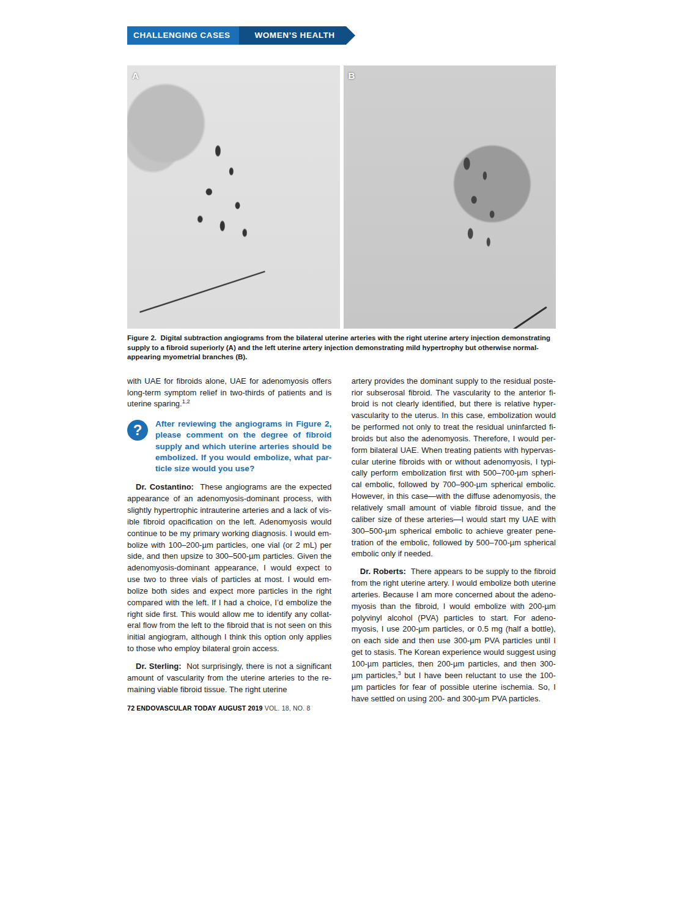Challenging Cases
Women’s Health
A
B
Figure 2. Digital subtraction angiograms from the bilateral uterine arteries with the right uterine artery injection demonstrating supply to a fibroid superiorly (A) and the left uterine artery injection demonstrating mild hypertrophy but otherwise normal-appearing myometrial branches (B).
with UAE for fibroids alone, UAE for adenomyosis offers long-term symptom relief in two-thirds of patients and is uterine sparing.1,2
? After reviewing the angiograms in Figure 2, please comment on the degree of fibroid supply and which uterine arteries should be embolized. If you would embolize, what particle size would you use?
Dr. Costantino: These angiograms are the expected appearance of an adenomyosis-dominant process, with slightly hypertrophic intrauterine arteries and a lack of visible fibroid opacification on the left. Adenomyosis would continue to be my primary working diagnosis. I would embolize with 100–200-µm particles, one vial (or 2 mL) per side, and then upsize to 300–500-µm particles. Given the adenomyosis-dominant appearance, I would expect to use two to three vials of particles at most. I would embolize both sides and expect more particles in the right compared with the left. If I had a choice, I’d embolize the right side first. This would allow me to identify any collateral flow from the left to the fibroid that is not seen on this initial angiogram, although I think this option only applies to those who employ bilateral groin access.
Dr. Sterling: Not surprisingly, there is not a significant amount of vascularity from the uterine arteries to the remaining viable fibroid tissue. The right uterine
artery provides the dominant supply to the residual posterior subserosal fibroid. The vascularity to the anterior fibroid is not clearly identified, but there is relative hypervascularity to the uterus. In this case, embolization would be performed not only to treat the residual uninfarcted fibroids but also the adenomyosis. Therefore, I would perform bilateral UAE. When treating patients with hypervascular uterine fibroids with or without adenomyosis, I typically perform embolization first with 500–700-µm spherical embolic, followed by 700–900-µm spherical embolic. However, in this case—with the diffuse adenomyosis, the relatively small amount of viable fibroid tissue, and the caliber size of these arteries—I would start my UAE with 300–500-µm spherical embolic to achieve greater penetration of the embolic, followed by 500–700-µm spherical embolic only if needed.
Dr. Roberts: There appears to be supply to the fibroid from the right uterine artery. I would embolize both uterine arteries. Because I am more concerned about the adenomyosis than the fibroid, I would embolize with 200-µm polyvinyl alcohol (PVA) particles to start. For adenomyosis, I use 200-µm particles, or 0.5 mg (half a bottle), on each side and then use 300-µm PVA particles until I get to stasis. The Korean experience would suggest using 100-µm particles, then 200-µm particles, and then 300-µm particles,3 but I have been reluctant to use the 100-µm particles for fear of possible uterine ischemia. So, I have settled on using 200- and 300-µm PVA particles.
72 ENDOVASCULAR TODAY AUGUST 2019 VOL. 18, NO. 8